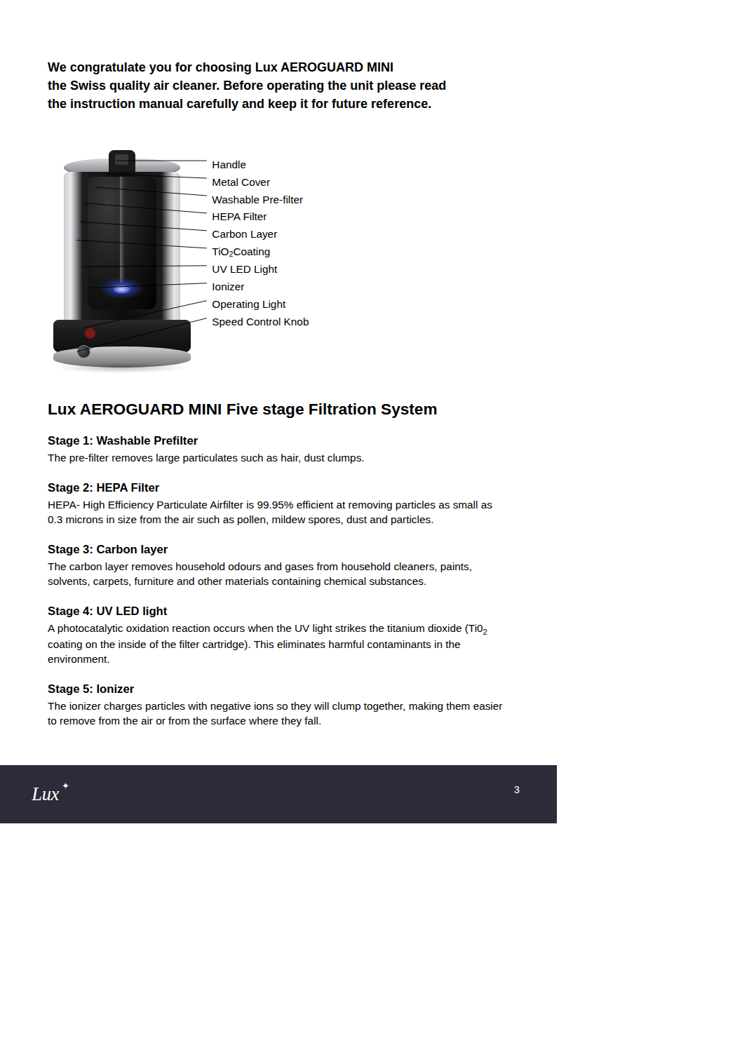We congratulate you for choosing Lux AEROGUARD MINI
the Swiss quality air cleaner. Before operating the unit please read
the instruction manual carefully and keep it for future reference.
Handle
Metal Cover
Washable Pre-filter
HEPA Filter
Carbon Layer
TiO2 Coating
UV LED Light
Ionizer
Operating Light
Speed Control Knob
Lux AEROGUARD MINI Five stage Filtration System
Stage 1: Washable Prefilter
The pre-filter removes large particulates such as hair, dust clumps.
Stage 2: HEPA Filter
HEPA- High Efficiency Particulate Airfilter is 99.95% efficient at removing particles as small as 0.3 microns in size from the air such as pollen, mildew spores, dust and particles.
Stage 3: Carbon layer
The carbon layer removes household odours and gases from household cleaners, paints, solvents, carpets, furniture and other materials containing chemical substances.
Stage 4: UV LED light
A photocatalytic oxidation reaction occurs when the UV light strikes the titanium dioxide (Ti02 coating on the inside of the filter cartridge). This eliminates harmful contaminants in the environment.
Stage 5: Ionizer
The ionizer charges particles with negative ions so they will clump together, making them easier to remove from the air or from the surface where they fall.
Lux✦
3